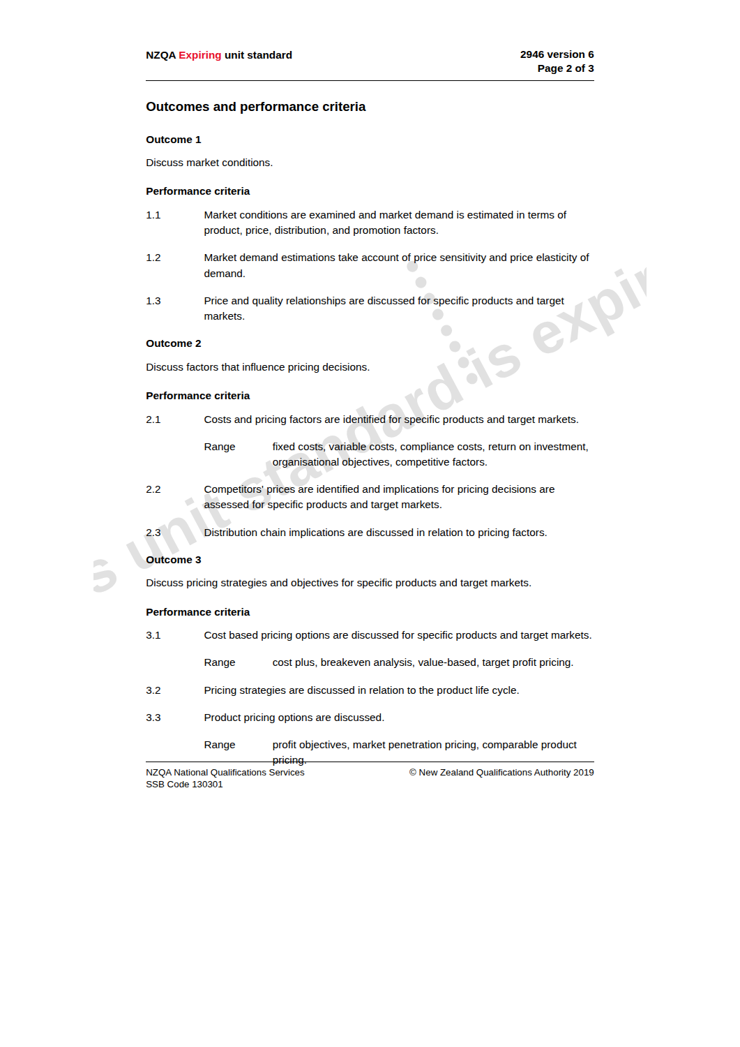This unit standard is expiring
NZQA Expiring unit standard
2946 version 6
Page 2 of 3
Outcomes and performance criteria
Outcome 1
Discuss market conditions.
Performance criteria
1.1
Market conditions are examined and market demand is estimated in terms of product, price, distribution, and promotion factors.
1.2
Market demand estimations take account of price sensitivity and price elasticity of demand.
1.3
Price and quality relationships are discussed for specific products and target markets.
Outcome 2
Discuss factors that influence pricing decisions.
Performance criteria
2.1
Costs and pricing factors are identified for specific products and target markets.
Range
fixed costs, variable costs, compliance costs, return on investment, organisational objectives, competitive factors.
2.2
Competitors' prices are identified and implications for pricing decisions are assessed for specific products and target markets.
2.3
Distribution chain implications are discussed in relation to pricing factors.
Outcome 3
Discuss pricing strategies and objectives for specific products and target markets.
Performance criteria
3.1
Cost based pricing options are discussed for specific products and target markets.
Range
cost plus, breakeven analysis, value-based, target profit pricing.
3.2
Pricing strategies are discussed in relation to the product life cycle.
3.3
Product pricing options are discussed.
Range
profit objectives, market penetration pricing, comparable product pricing.
NZQA National Qualifications Services
SSB Code 130301
© New Zealand Qualifications Authority 2019